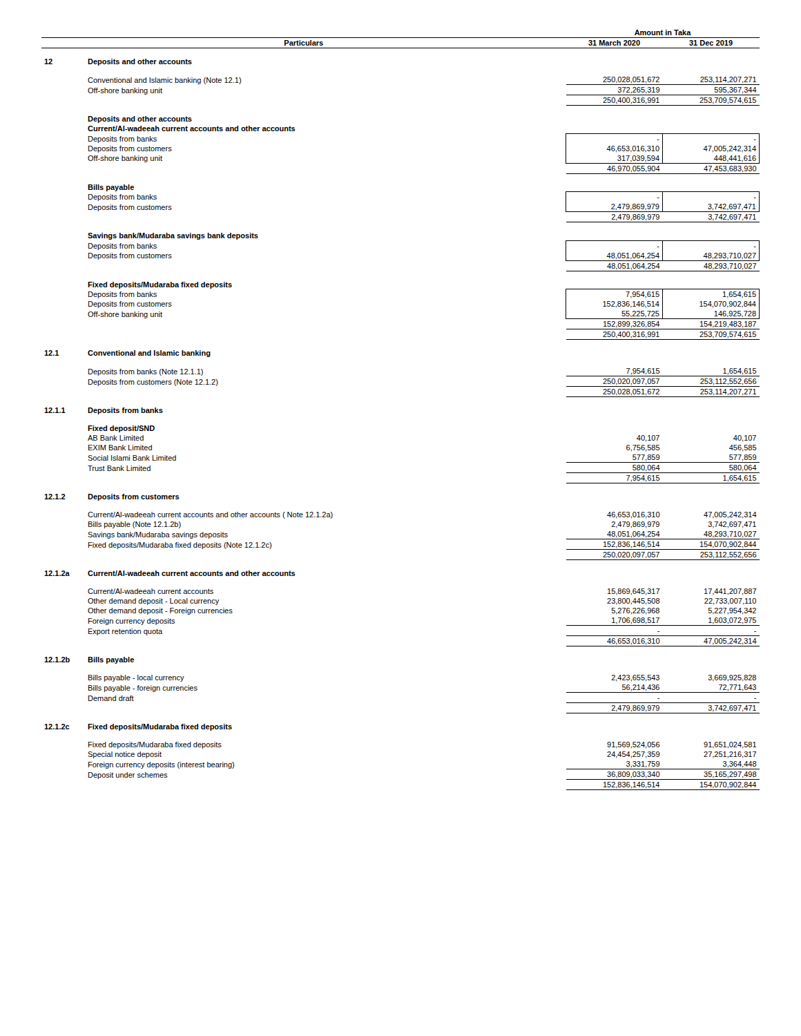| | | Amount in Taka |
| Particulars | 31 March 2020 | 31 Dec 2019 |
| 12 | Deposits and other accounts | | |
| | Conventional and Islamic banking (Note 12.1) | 250,028,051,672 | 253,114,207,271 |
| | Off-shore banking unit | 372,265,319 | 595,367,344 |
| | | 250,400,316,991 | 253,709,574,615 |
| | Deposits and other accounts | | |
| | Current/Al-wadeeah current accounts and other accounts | | |
| | Deposits from banks | - | - |
| | Deposits from customers | 46,653,016,310 | 47,005,242,314 |
| | Off-shore banking unit | 317,039,594 | 448,441,616 |
| | | 46,970,055,904 | 47,453,683,930 |
| | Bills payable | | |
| | Deposits from banks | - | - |
| | Deposits from customers | 2,479,869,979 | 3,742,697,471 |
| | | 2,479,869,979 | 3,742,697,471 |
| | Savings bank/Mudaraba savings bank deposits | | |
| | Deposits from banks | - | - |
| | Deposits from customers | 48,051,064,254 | 48,293,710,027 |
| | | 48,051,064,254 | 48,293,710,027 |
| | Fixed deposits/Mudaraba fixed deposits | | |
| | Deposits from banks | 7,954,615 | 1,654,615 |
| | Deposits from customers | 152,836,146,514 | 154,070,902,844 |
| | Off-shore banking unit | 55,225,725 | 146,925,728 |
| | | 152,899,326,854 | 154,219,483,187 |
| | | 250,400,316,991 | 253,709,574,615 |
| 12.1 | Conventional and Islamic banking | | |
| | Deposits from banks (Note 12.1.1) | 7,954,615 | 1,654,615 |
| | Deposits from customers (Note 12.1.2) | 250,020,097,057 | 253,112,552,656 |
| | | 250,028,051,672 | 253,114,207,271 |
| 12.1.1 | Deposits from banks | | |
| | Fixed deposit/SND | | |
| | AB Bank Limited | 40,107 | 40,107 |
| | EXIM Bank Limited | 6,756,585 | 456,585 |
| | Social Islami Bank Limited | 577,859 | 577,859 |
| | Trust Bank Limited | 580,064 | 580,064 |
| | | 7,954,615 | 1,654,615 |
| 12.1.2 | Deposits from customers | | |
| | Current/Al-wadeeah current accounts and other accounts ( Note 12.1.2a) | 46,653,016,310 | 47,005,242,314 |
| | Bills payable (Note 12.1.2b) | 2,479,869,979 | 3,742,697,471 |
| | Savings bank/Mudaraba savings deposits | 48,051,064,254 | 48,293,710,027 |
| | Fixed deposits/Mudaraba fixed deposits (Note 12.1.2c) | 152,836,146,514 | 154,070,902,844 |
| | | 250,020,097,057 | 253,112,552,656 |
| 12.1.2a | Current/Al-wadeeah current accounts and other accounts | | |
| | Current/Al-wadeeah current accounts | 15,869,645,317 | 17,441,207,887 |
| | Other demand deposit - Local currency | 23,800,445,508 | 22,733,007,110 |
| | Other demand deposit - Foreign currencies | 5,276,226,968 | 5,227,954,342 |
| | Foreign currency deposits | 1,706,698,517 | 1,603,072,975 |
| | Export retention quota | - | - |
| | | 46,653,016,310 | 47,005,242,314 |
| 12.1.2b | Bills payable | | |
| | Bills payable - local currency | 2,423,655,543 | 3,669,925,828 |
| | Bills payable - foreign currencies | 56,214,436 | 72,771,643 |
| | Demand draft | - | - |
| | | 2,479,869,979 | 3,742,697,471 |
| 12.1.2c | Fixed deposits/Mudaraba fixed deposits | | |
| | Fixed deposits/Mudaraba fixed deposits | 91,569,524,056 | 91,651,024,581 |
| | Special notice deposit | 24,454,257,359 | 27,251,216,317 |
| | Foreign currency deposits (interest bearing) | 3,331,759 | 3,364,448 |
| | Deposit under schemes | 36,809,033,340 | 35,165,297,498 |
| | | 152,836,146,514 | 154,070,902,844 |